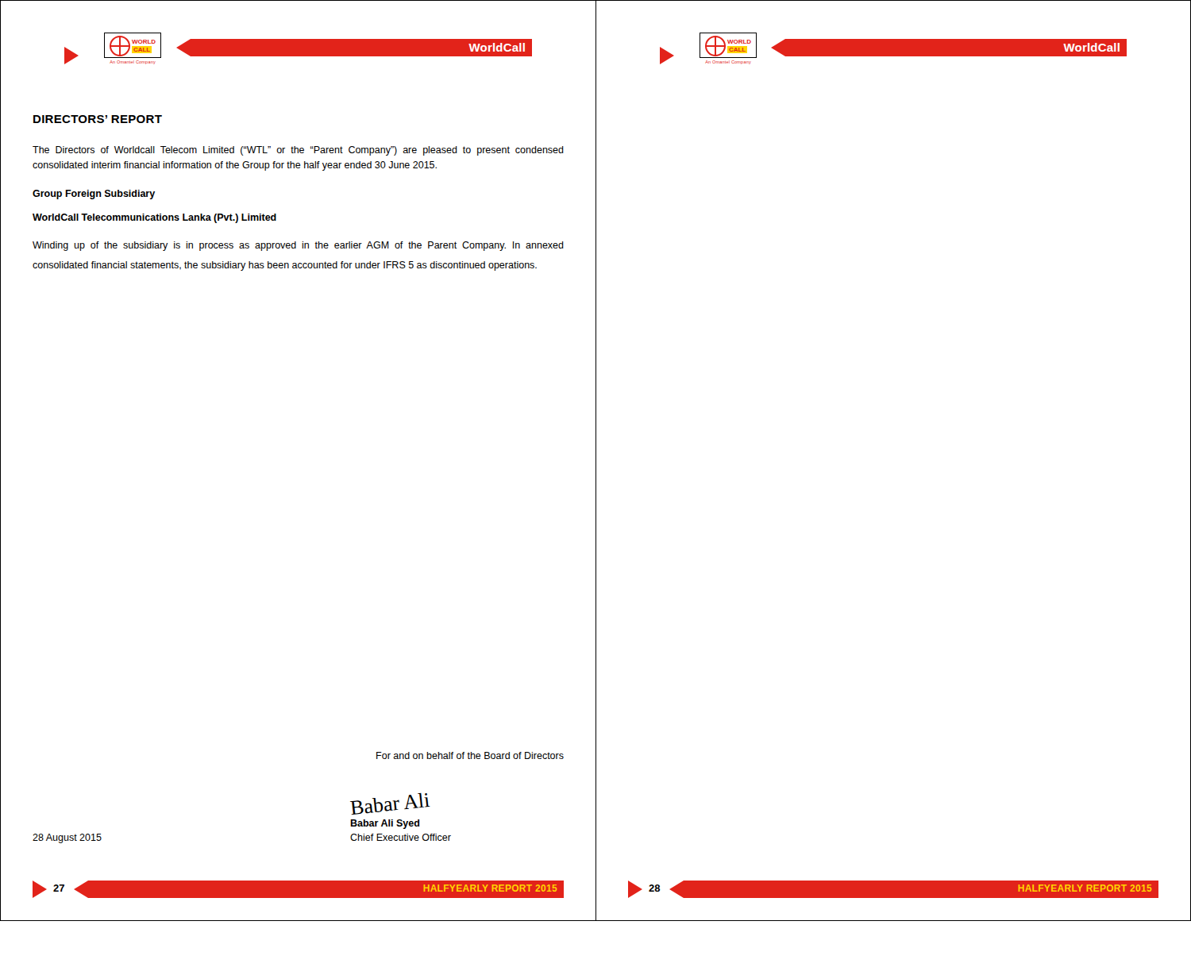WORLD
CALL
An Omantel Company
WorldCall
DIRECTORS’ REPORT
The Directors of Worldcall Telecom Limited (“WTL” or the “Parent Company”) are pleased to present condensed consolidated interim financial information of the Group for the half year ended 30 June 2015.
Group Foreign Subsidiary
WorldCall Telecommunications Lanka (Pvt.) Limited
Winding up of the subsidiary is in process as approved in the earlier AGM of the Parent Company. In annexed consolidated financial statements, the subsidiary has been accounted for under IFRS 5 as discontinued operations.
For and on behalf of the Board of Directors
Babar Ali
Babar Ali Syed
Chief Executive Officer
28 August 2015
27
HALFYEARLY REPORT 2015
WORLD
CALL
An Omantel Company
WorldCall
28
HALFYEARLY REPORT 2015